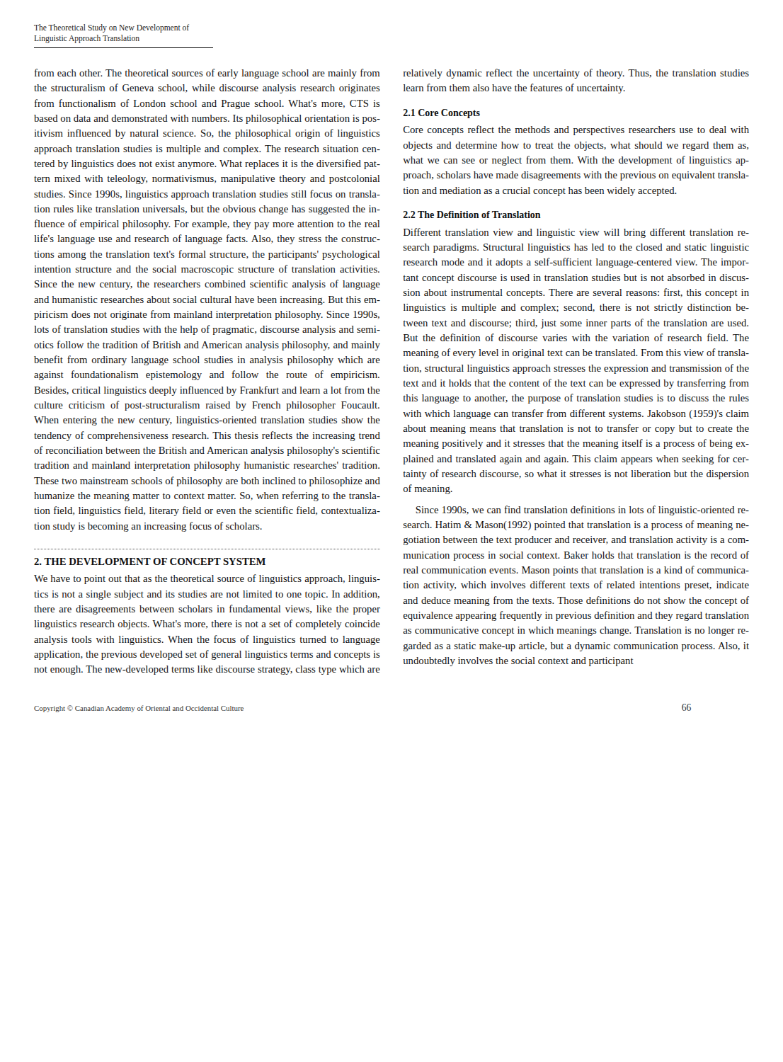The Theoretical Study on New Development of
Linguistic Approach Translation
from each other. The theoretical sources of early language school are mainly from the structuralism of Geneva school, while discourse analysis research originates from functionalism of London school and Prague school. What's more, CTS is based on data and demonstrated with numbers. Its philosophical orientation is positivism influenced by natural science. So, the philosophical origin of linguistics approach translation studies is multiple and complex. The research situation centered by linguistics does not exist anymore. What replaces it is the diversified pattern mixed with teleology, normativismus, manipulative theory and postcolonial studies. Since 1990s, linguistics approach translation studies still focus on translation rules like translation universals, but the obvious change has suggested the influence of empirical philosophy. For example, they pay more attention to the real life's language use and research of language facts. Also, they stress the constructions among the translation text's formal structure, the participants' psychological intention structure and the social macroscopic structure of translation activities. Since the new century, the researchers combined scientific analysis of language and humanistic researches about social cultural have been increasing. But this empiricism does not originate from mainland interpretation philosophy. Since 1990s, lots of translation studies with the help of pragmatic, discourse analysis and semiotics follow the tradition of British and American analysis philosophy, and mainly benefit from ordinary language school studies in analysis philosophy which are against foundationalism epistemology and follow the route of empiricism. Besides, critical linguistics deeply influenced by Frankfurt and learn a lot from the culture criticism of post-structuralism raised by French philosopher Foucault. When entering the new century, linguistics-oriented translation studies show the tendency of comprehensiveness research. This thesis reflects the increasing trend of reconciliation between the British and American analysis philosophy's scientific tradition and mainland interpretation philosophy humanistic researches' tradition. These two mainstream schools of philosophy are both inclined to philosophize and humanize the meaning matter to context matter. So, when referring to the translation field, linguistics field, literary field or even the scientific field, contextualization study is becoming an increasing focus of scholars.
2. The Development of Concept System
We have to point out that as the theoretical source of linguistics approach, linguistics is not a single subject and its studies are not limited to one topic. In addition, there are disagreements between scholars in fundamental views, like the proper linguistics research objects. What's more, there is not a set of completely coincide analysis tools with linguistics. When the focus of linguistics turned to language application, the previous developed set of general linguistics terms and concepts is not enough. The new-developed terms like discourse strategy, class type which are relatively dynamic reflect the uncertainty of theory. Thus, the translation studies learn from them also have the features of uncertainty.
2.1 Core Concepts
Core concepts reflect the methods and perspectives researchers use to deal with objects and determine how to treat the objects, what should we regard them as, what we can see or neglect from them. With the development of linguistics approach, scholars have made disagreements with the previous on equivalent translation and mediation as a crucial concept has been widely accepted.
2.2 The Definition of Translation
Different translation view and linguistic view will bring different translation research paradigms. Structural linguistics has led to the closed and static linguistic research mode and it adopts a self-sufficient language-centered view. The important concept discourse is used in translation studies but is not absorbed in discussion about instrumental concepts. There are several reasons: first, this concept in linguistics is multiple and complex; second, there is not strictly distinction between text and discourse; third, just some inner parts of the translation are used. But the definition of discourse varies with the variation of research field. The meaning of every level in original text can be translated. From this view of translation, structural linguistics approach stresses the expression and transmission of the text and it holds that the content of the text can be expressed by transferring from this language to another, the purpose of translation studies is to discuss the rules with which language can transfer from different systems. Jakobson (1959)'s claim about meaning means that translation is not to transfer or copy but to create the meaning positively and it stresses that the meaning itself is a process of being explained and translated again and again. This claim appears when seeking for certainty of research discourse, so what it stresses is not liberation but the dispersion of meaning.
Since 1990s, we can find translation definitions in lots of linguistic-oriented research. Hatim & Mason(1992) pointed that translation is a process of meaning negotiation between the text producer and receiver, and translation activity is a communication process in social context. Baker holds that translation is the record of real communication events. Mason points that translation is a kind of communication activity, which involves different texts of related intentions preset, indicate and deduce meaning from the texts. Those definitions do not show the concept of equivalence appearing frequently in previous definition and they regard translation as communicative concept in which meanings change. Translation is no longer regarded as a static make-up article, but a dynamic communication process. Also, it undoubtedly involves the social context and participant
Copyright © Canadian Academy of Oriental and Occidental Culture
66